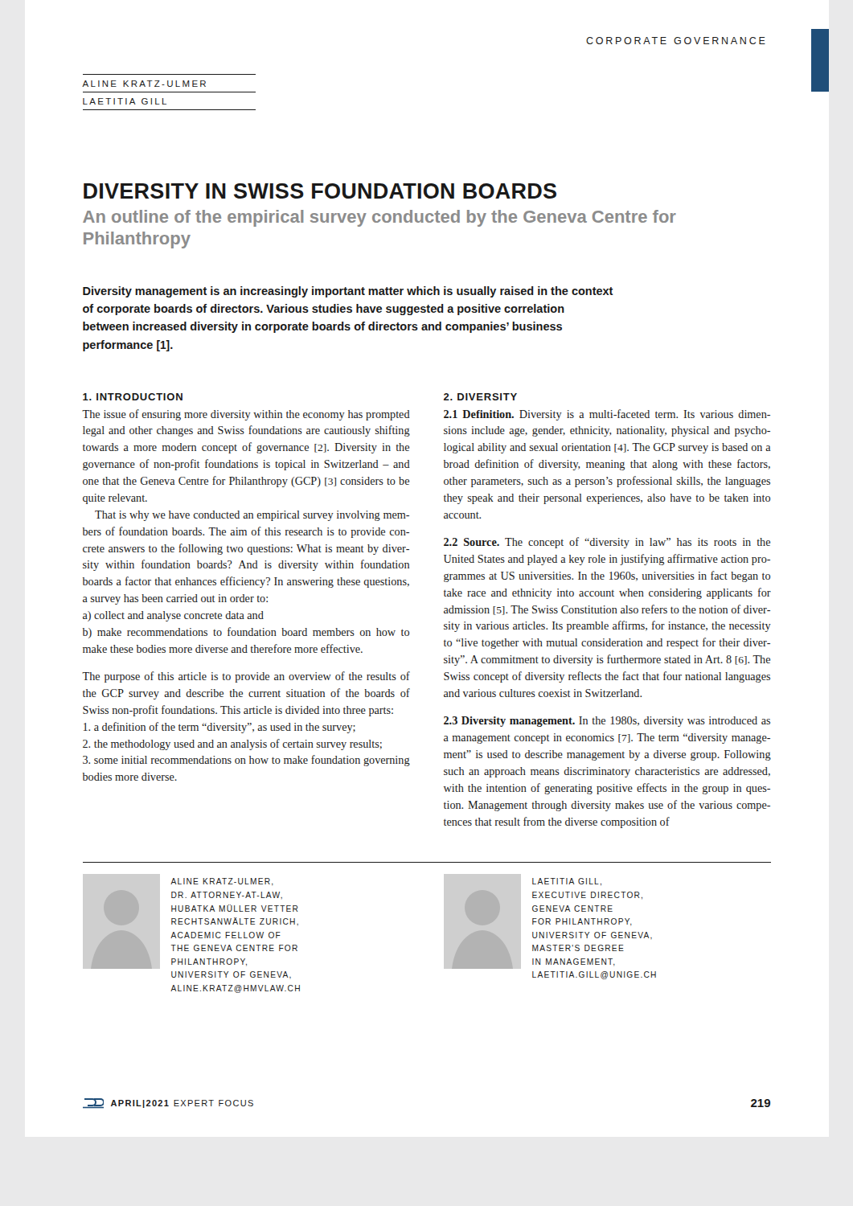Corporate Governance
Aline Kratz-Ulmer
Laetitia Gill
Diversity in Swiss foundation boards
An outline of the empirical survey conducted by the Geneva Centre for Philanthropy
Diversity management is an increasingly important matter which is usually raised in the context of corporate boards of directors. Various studies have suggested a positive correlation between increased diversity in corporate boards of directors and companies’ business performance [1].
1. Introduction
The issue of ensuring more diversity within the economy has prompted legal and other changes and Swiss foundations are cautiously shifting towards a more modern concept of governance [2]. Diversity in the governance of non-profit foundations is topical in Switzerland – and one that the Geneva Centre for Philanthropy (GCP) [3] considers to be quite relevant.
That is why we have conducted an empirical survey involving members of foundation boards. The aim of this research is to provide concrete answers to the following two questions: What is meant by diversity within foundation boards? And is diversity within foundation boards a factor that enhances efficiency? In answering these questions, a survey has been carried out in order to:
a) collect and analyse concrete data and
b) make recommendations to foundation board members on how to make these bodies more diverse and therefore more effective.
The purpose of this article is to provide an overview of the results of the GCP survey and describe the current situation of the boards of Swiss non-profit foundations. This article is divided into three parts:
1. a definition of the term “diversity”, as used in the survey;
2. the methodology used and an analysis of certain survey results;
3. some initial recommendations on how to make foundation governing bodies more diverse.
2. Diversity
2.1 Definition. Diversity is a multi-faceted term. Its various dimensions include age, gender, ethnicity, nationality, physical and psychological ability and sexual orientation [4]. The GCP survey is based on a broad definition of diversity, meaning that along with these factors, other parameters, such as a person’s professional skills, the languages they speak and their personal experiences, also have to be taken into account.
2.2 Source. The concept of “diversity in law” has its roots in the United States and played a key role in justifying affirmative action programmes at US universities. In the 1960s, universities in fact began to take race and ethnicity into account when considering applicants for admission [5]. The Swiss Constitution also refers to the notion of diversity in various articles. Its preamble affirms, for instance, the necessity to “live together with mutual consideration and respect for their diversity”. A commitment to diversity is furthermore stated in Art. 8 [6]. The Swiss concept of diversity reflects the fact that four national languages and various cultures coexist in Switzerland.
2.3 Diversity management. In the 1980s, diversity was introduced as a management concept in economics [7]. The term “diversity management” is used to describe management by a diverse group. Following such an approach means discriminatory characteristics are addressed, with the intention of generating positive effects in the group in question. Management through diversity makes use of the various competences that result from the diverse composition of
Aline Kratz-Ulmer,
Dr. Attorney-at-Law,
Hubatka Müller Vetter
Rechtsanwälte Zurich,
Academic Fellow of
the Geneva Centre for
Philanthropy,
University of Geneva,
aline.kratz@hmvlaw.ch
Laetitia Gill,
Executive Director,
Geneva Centre
for Philanthropy,
University of Geneva,
Master's Degree
in Management,
laetitia.gill@unige.ch
April|2021 Expert Focus
219